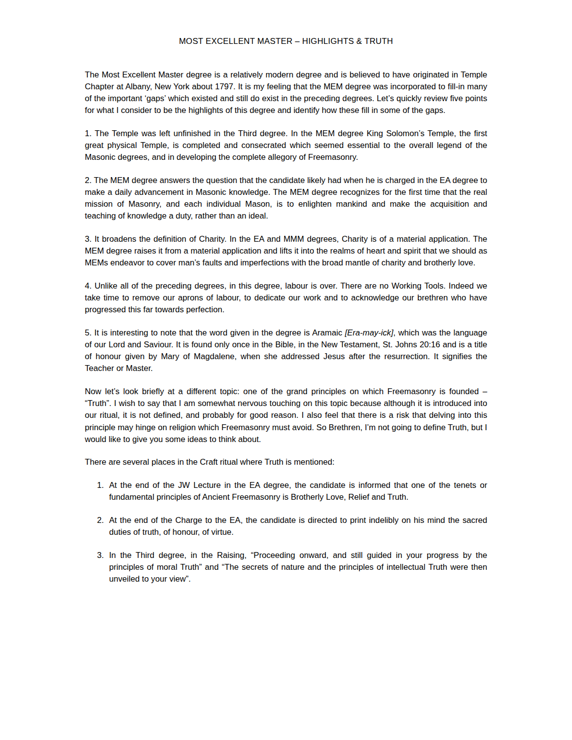MOST EXCELLENT MASTER – HIGHLIGHTS & TRUTH
The Most Excellent Master degree is a relatively modern degree and is believed to have originated in Temple Chapter at Albany, New York about 1797. It is my feeling that the MEM degree was incorporated to fill-in many of the important ‘gaps’ which existed and still do exist in the preceding degrees. Let’s quickly review five points for what I consider to be the highlights of this degree and identify how these fill in some of the gaps.
1. The Temple was left unfinished in the Third degree. In the MEM degree King Solomon’s Temple, the first great physical Temple, is completed and consecrated which seemed essential to the overall legend of the Masonic degrees, and in developing the complete allegory of Freemasonry.
2. The MEM degree answers the question that the candidate likely had when he is charged in the EA degree to make a daily advancement in Masonic knowledge. The MEM degree recognizes for the first time that the real mission of Masonry, and each individual Mason, is to enlighten mankind and make the acquisition and teaching of knowledge a duty, rather than an ideal.
3. It broadens the definition of Charity. In the EA and MMM degrees, Charity is of a material application. The MEM degree raises it from a material application and lifts it into the realms of heart and spirit that we should as MEMs endeavor to cover man’s faults and imperfections with the broad mantle of charity and brotherly love.
4. Unlike all of the preceding degrees, in this degree, labour is over. There are no Working Tools. Indeed we take time to remove our aprons of labour, to dedicate our work and to acknowledge our brethren who have progressed this far towards perfection.
5. It is interesting to note that the word given in the degree is Aramaic [Era-may-ick], which was the language of our Lord and Saviour. It is found only once in the Bible, in the New Testament, St. Johns 20:16 and is a title of honour given by Mary of Magdalene, when she addressed Jesus after the resurrection. It signifies the Teacher or Master.
Now let’s look briefly at a different topic: one of the grand principles on which Freemasonry is founded – “Truth”. I wish to say that I am somewhat nervous touching on this topic because although it is introduced into our ritual, it is not defined, and probably for good reason. I also feel that there is a risk that delving into this principle may hinge on religion which Freemasonry must avoid. So Brethren, I’m not going to define Truth, but I would like to give you some ideas to think about.
There are several places in the Craft ritual where Truth is mentioned:
At the end of the JW Lecture in the EA degree, the candidate is informed that one of the tenets or fundamental principles of Ancient Freemasonry is Brotherly Love, Relief and Truth.
At the end of the Charge to the EA, the candidate is directed to print indelibly on his mind the sacred duties of truth, of honour, of virtue.
In the Third degree, in the Raising, “Proceeding onward, and still guided in your progress by the principles of moral Truth” and “The secrets of nature and the principles of intellectual Truth were then unveiled to your view”.